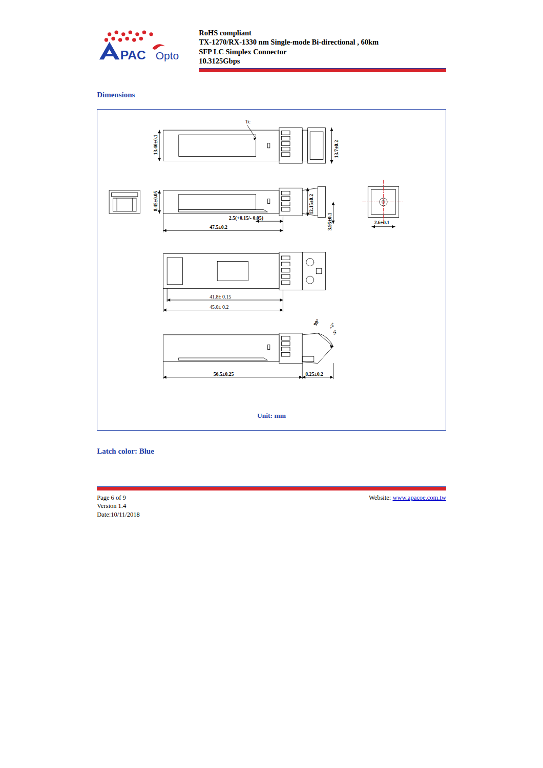PAC Opto
RoHS compliant
TX-1270/RX-1330 nm Single-mode Bi-directional , 60km
SFP LC Simplex Connector
10.3125Gbps
Dimensions
Tc 13.40±0.1 13.7±0.2 8.45±0.05 12.15±0.2 3.95±0.1 2.6±0.1 2.5(+0.15/- 0.05) 47.5±0.2 41.8± 0.15 45.0± 0.2 90° +2° -5° 56.5±0.25 8.25±0.2
Unit: mm
Latch color: Blue
Page 6 of 9
Version 1.4
Date:10/11/2018
Website: www.apacoe.com.tw